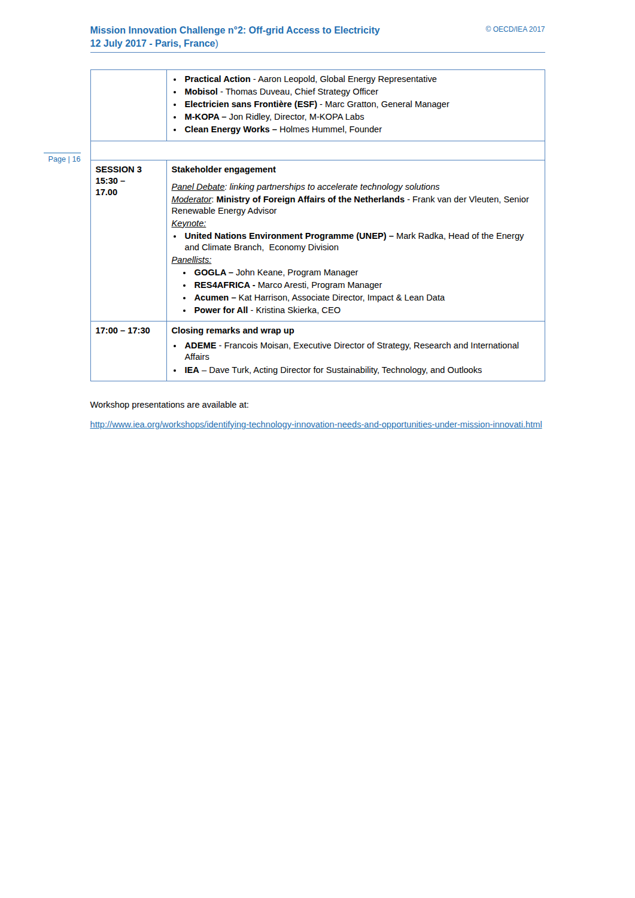Mission Innovation Challenge n°2: Off-grid Access to Electricity
12 July 2017 - Paris, France)
© OECD/IEA 2017
Page | 16
| | Practical Action - Aaron Leopold, Global Energy Representative Mobisol - Thomas Duveau, Chief Strategy Officer Electricien sans Frontière (ESF) - Marc Gratton, General Manager M-KOPA – Jon Ridley, Director, M-KOPA Labs Clean Energy Works – Holmes Hummel, Founder |
| SESSION 3 15:30 – 17.00 | Stakeholder engagement Panel Debate : linking partnerships to accelerate technology solutions Moderator : Ministry of Foreign Affairs of the Netherlands - Frank van der Vleuten, Senior Renewable Energy Advisor Keynote: United Nations Environment Programme (UNEP) – Mark Radka, Head of the Energy and Climate Branch, Economy Division Panellists: GOGLA – John Keane, Program Manager RES4AFRICA - Marco Aresti, Program Manager Acumen – Kat Harrison, Associate Director, Impact & Lean Data Power for All - Kristina Skierka, CEO |
| 17:00 – 17:30 | Closing remarks and wrap up ADEME - Francois Moisan, Executive Director of Strategy, Research and International Affairs IEA – Dave Turk, Acting Director for Sustainability, Technology, and Outlooks |
Workshop presentations are available at:
http://www.iea.org/workshops/identifying-technology-innovation-needs-and-opportunities-under-mission-innovati.html